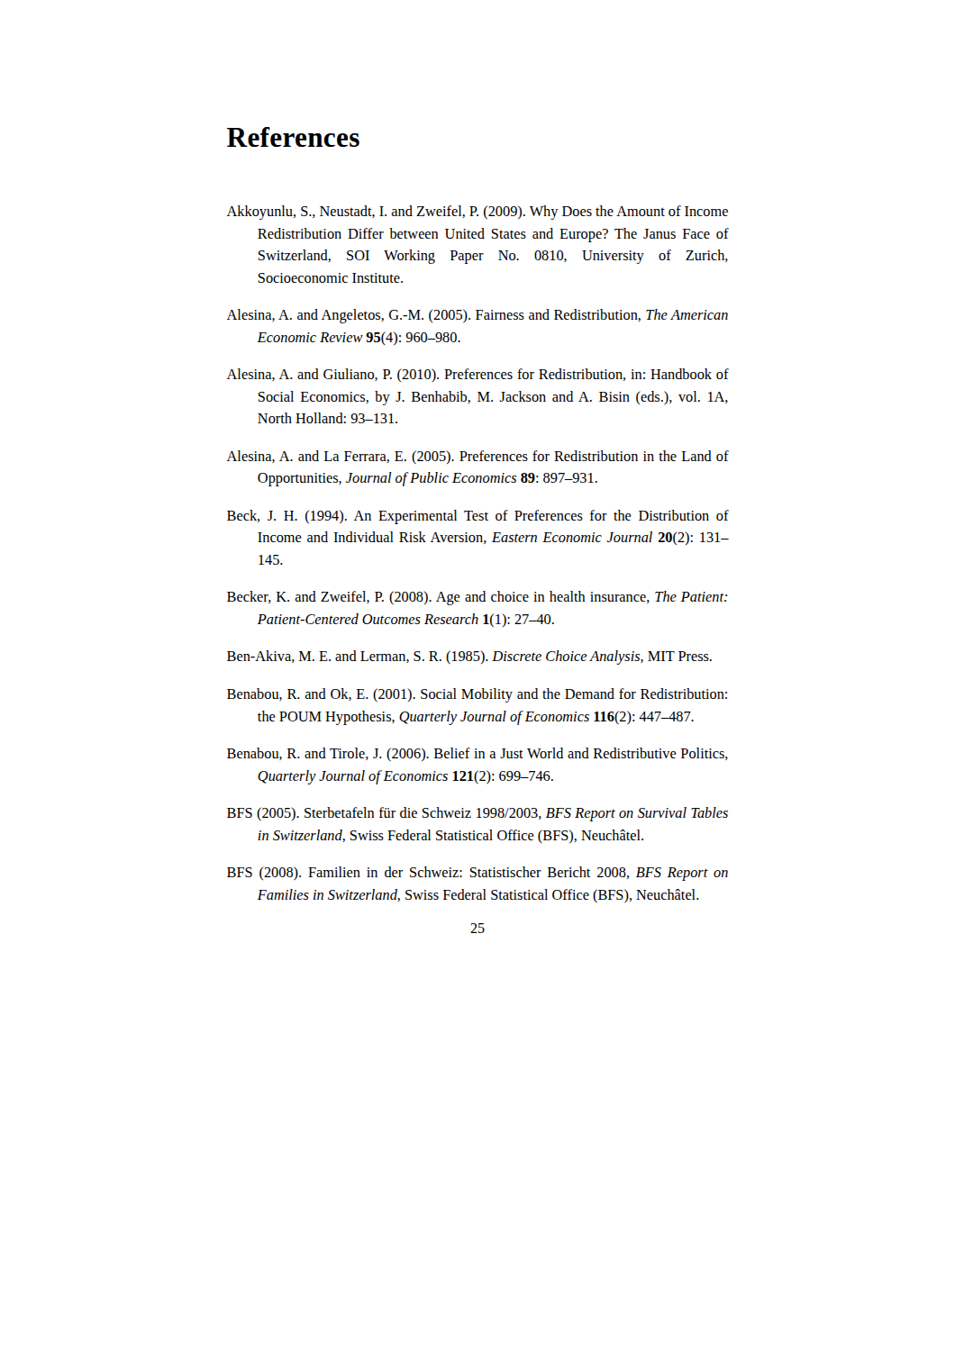References
Akkoyunlu, S., Neustadt, I. and Zweifel, P. (2009). Why Does the Amount of Income Redistribution Differ between United States and Europe? The Janus Face of Switzerland, SOI Working Paper No. 0810, University of Zurich, Socioeconomic Institute.
Alesina, A. and Angeletos, G.-M. (2005). Fairness and Redistribution, The American Economic Review 95(4): 960–980.
Alesina, A. and Giuliano, P. (2010). Preferences for Redistribution, in: Handbook of Social Economics, by J. Benhabib, M. Jackson and A. Bisin (eds.), vol. 1A, North Holland: 93–131.
Alesina, A. and La Ferrara, E. (2005). Preferences for Redistribution in the Land of Opportunities, Journal of Public Economics 89: 897–931.
Beck, J. H. (1994). An Experimental Test of Preferences for the Distribution of Income and Individual Risk Aversion, Eastern Economic Journal 20(2): 131–145.
Becker, K. and Zweifel, P. (2008). Age and choice in health insurance, The Patient: Patient-Centered Outcomes Research 1(1): 27–40.
Ben-Akiva, M. E. and Lerman, S. R. (1985). Discrete Choice Analysis, MIT Press.
Benabou, R. and Ok, E. (2001). Social Mobility and the Demand for Redistribution: the POUM Hypothesis, Quarterly Journal of Economics 116(2): 447–487.
Benabou, R. and Tirole, J. (2006). Belief in a Just World and Redistributive Politics, Quarterly Journal of Economics 121(2): 699–746.
BFS (2005). Sterbetafeln für die Schweiz 1998/2003, BFS Report on Survival Tables in Switzerland, Swiss Federal Statistical Office (BFS), Neuchâtel.
BFS (2008). Familien in der Schweiz: Statistischer Bericht 2008, BFS Report on Families in Switzerland, Swiss Federal Statistical Office (BFS), Neuchâtel.
25